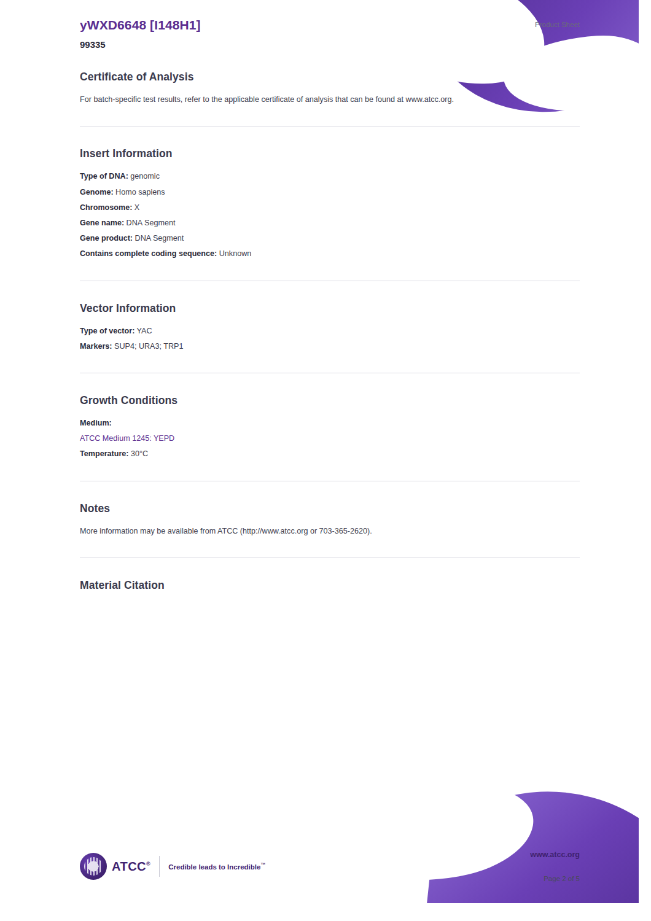yWXD6648 [I148H1]
Product Sheet
99335
Certificate of Analysis
For batch-specific test results, refer to the applicable certificate of analysis that can be found at www.atcc.org.
Insert Information
Type of DNA: genomic
Genome: Homo sapiens
Chromosome: X
Gene name: DNA Segment
Gene product: DNA Segment
Contains complete coding sequence: Unknown
Vector Information
Type of vector: YAC
Markers: SUP4; URA3; TRP1
Growth Conditions
Medium:
ATCC Medium 1245: YEPD
Temperature: 30°C
Notes
More information may be available from ATCC (http://www.atcc.org or 703-365-2620).
Material Citation
ATCC®
Credible leads to Incredible™
www.atcc.org
Page 2 of 5